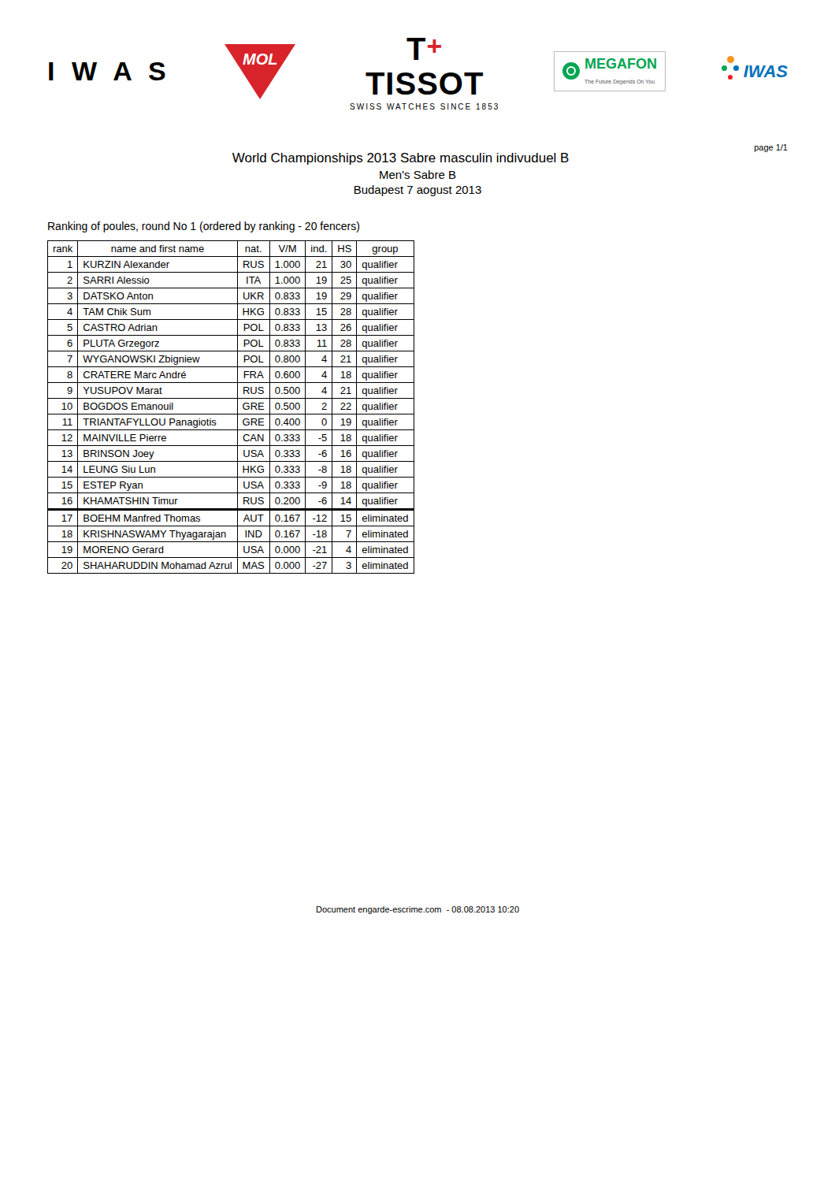I W A S
MOL
T+
TISSOT
SWISS WATCHES SINCE 1853
MEGAFON
The Future Depends On You
IWAS
page 1/1
World Championships 2013 Sabre masculin indivuduel B
Men's Sabre B
Budapest 7 aogust 2013
Ranking of poules, round No 1 (ordered by ranking - 20 fencers)
| rank | name and first name | nat. | V/M | ind. | HS | group |
| --- | --- | --- | --- | --- | --- | --- |
| 1 | KURZIN Alexander | RUS | 1.000 | 21 | 30 | qualifier |
| 2 | SARRI Alessio | ITA | 1.000 | 19 | 25 | qualifier |
| 3 | DATSKO Anton | UKR | 0.833 | 19 | 29 | qualifier |
| 4 | TAM Chik Sum | HKG | 0.833 | 15 | 28 | qualifier |
| 5 | CASTRO Adrian | POL | 0.833 | 13 | 26 | qualifier |
| 6 | PLUTA Grzegorz | POL | 0.833 | 11 | 28 | qualifier |
| 7 | WYGANOWSKI Zbigniew | POL | 0.800 | 4 | 21 | qualifier |
| 8 | CRATERE Marc André | FRA | 0.600 | 4 | 18 | qualifier |
| 9 | YUSUPOV Marat | RUS | 0.500 | 4 | 21 | qualifier |
| 10 | BOGDOS Emanouil | GRE | 0.500 | 2 | 22 | qualifier |
| 11 | TRIANTAFYLLOU Panagiotis | GRE | 0.400 | 0 | 19 | qualifier |
| 12 | MAINVILLE Pierre | CAN | 0.333 | -5 | 18 | qualifier |
| 13 | BRINSON Joey | USA | 0.333 | -6 | 16 | qualifier |
| 14 | LEUNG Siu Lun | HKG | 0.333 | -8 | 18 | qualifier |
| 15 | ESTEP Ryan | USA | 0.333 | -9 | 18 | qualifier |
| 16 | KHAMATSHIN Timur | RUS | 0.200 | -6 | 14 | qualifier |
| 17 | BOEHM Manfred Thomas | AUT | 0.167 | -12 | 15 | eliminated |
| 18 | KRISHNASWAMY Thyagarajan | IND | 0.167 | -18 | 7 | eliminated |
| 19 | MORENO Gerard | USA | 0.000 | -21 | 4 | eliminated |
| 20 | SHAHARUDDIN Mohamad Azrul | MAS | 0.000 | -27 | 3 | eliminated |
Document engarde-escrime.com - 08.08.2013 10:20